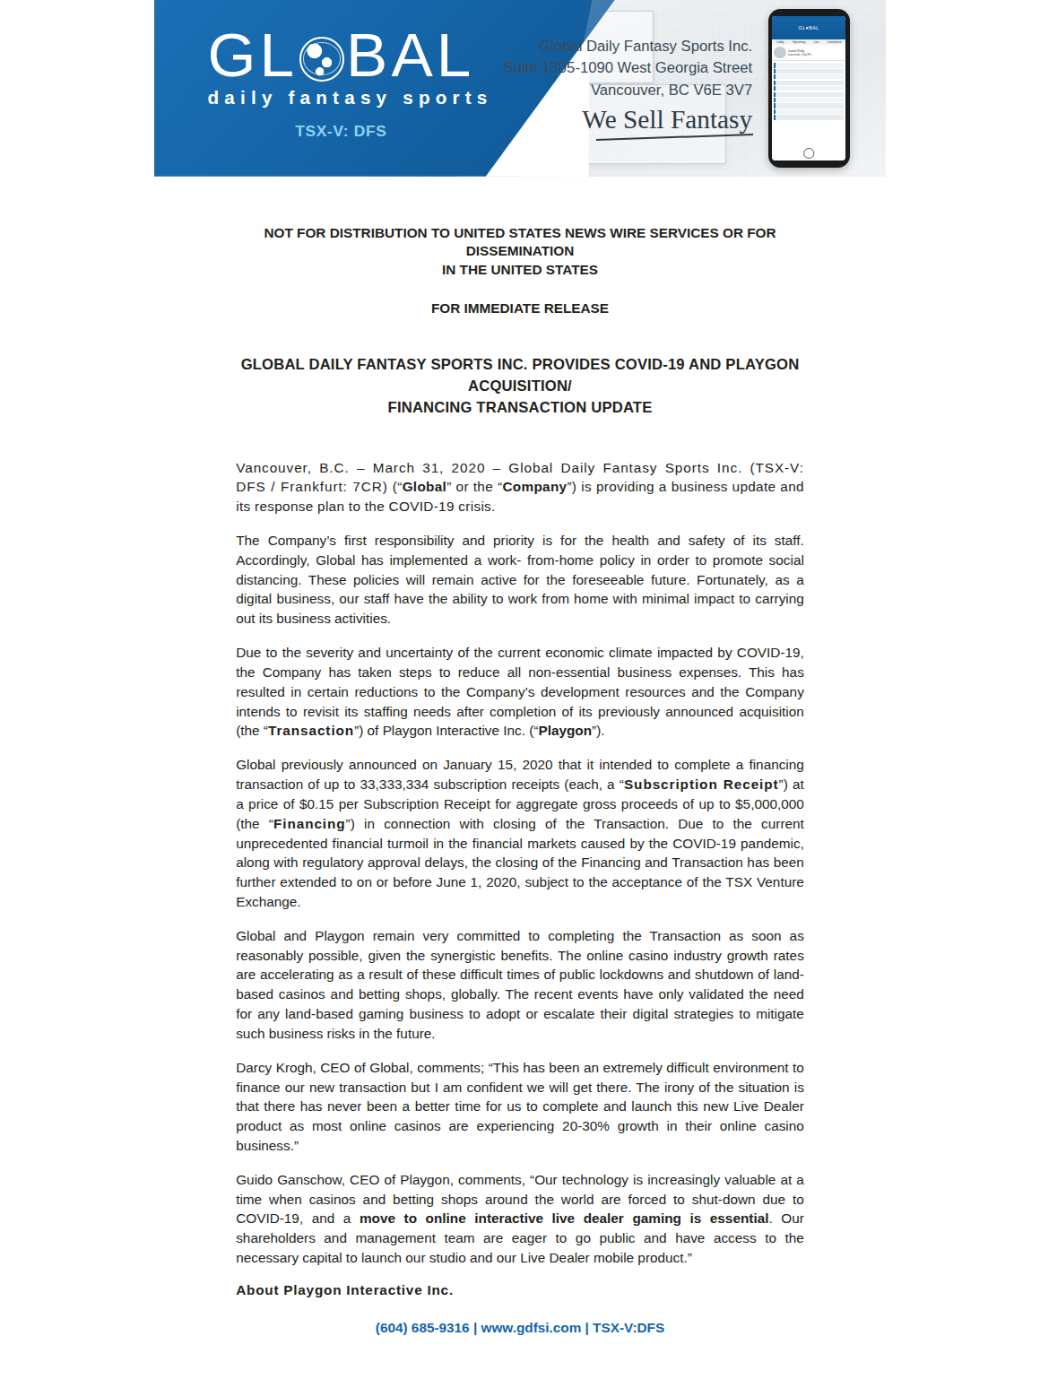GL BAL
daily fantasy sports
TSX-V: DFS
Global Daily Fantasy Sports Inc.
Suite 1305-1090 West Georgia Street
Vancouver, BC V6E 3V7
We Sell Fantasy
GL●BAL
Lobby Upcoming Live Completed
Jamal Reilly
Leicester City FC
NOT FOR DISTRIBUTION TO UNITED STATES NEWS WIRE SERVICES OR FOR DISSEMINATION
IN THE UNITED STATES
FOR IMMEDIATE RELEASE
GLOBAL DAILY FANTASY SPORTS INC. PROVIDES COVID-19 AND PLAYGON ACQUISITION/
FINANCING TRANSACTION UPDATE
Vancouver, B.C. – March 31, 2020 – Global Daily Fantasy Sports Inc. (TSX-V: DFS / Frankfurt: 7CR) (“Global” or the “Company”) is providing a business update and its response plan to the COVID-19 crisis.
The Company’s first responsibility and priority is for the health and safety of its staff. Accordingly, Global has implemented a work- from-home policy in order to promote social distancing. These policies will remain active for the foreseeable future. Fortunately, as a digital business, our staff have the ability to work from home with minimal impact to carrying out its business activities.
Due to the severity and uncertainty of the current economic climate impacted by COVID-19, the Company has taken steps to reduce all non-essential business expenses. This has resulted in certain reductions to the Company’s development resources and the Company intends to revisit its staffing needs after completion of its previously announced acquisition (the “Transaction”) of Playgon Interactive Inc. (“Playgon”).
Global previously announced on January 15, 2020 that it intended to complete a financing transaction of up to 33,333,334 subscription receipts (each, a “Subscription Receipt”) at a price of $0.15 per Subscription Receipt for aggregate gross proceeds of up to $5,000,000 (the “Financing”) in connection with closing of the Transaction. Due to the current unprecedented financial turmoil in the financial markets caused by the COVID-19 pandemic, along with regulatory approval delays, the closing of the Financing and Transaction has been further extended to on or before June 1, 2020, subject to the acceptance of the TSX Venture Exchange.
Global and Playgon remain very committed to completing the Transaction as soon as reasonably possible, given the synergistic benefits. The online casino industry growth rates are accelerating as a result of these difficult times of public lockdowns and shutdown of land-based casinos and betting shops, globally. The recent events have only validated the need for any land-based gaming business to adopt or escalate their digital strategies to mitigate such business risks in the future.
Darcy Krogh, CEO of Global, comments; “This has been an extremely difficult environment to finance our new transaction but I am confident we will get there. The irony of the situation is that there has never been a better time for us to complete and launch this new Live Dealer product as most online casinos are experiencing 20-30% growth in their online casino business.”
Guido Ganschow, CEO of Playgon, comments, “Our technology is increasingly valuable at a time when casinos and betting shops around the world are forced to shut-down due to COVID-19, and a move to online interactive live dealer gaming is essential. Our shareholders and management team are eager to go public and have access to the necessary capital to launch our studio and our Live Dealer mobile product.”
About Playgon Interactive Inc.
(604) 685-9316 | www.gdfsi.com | TSX-V:DFS